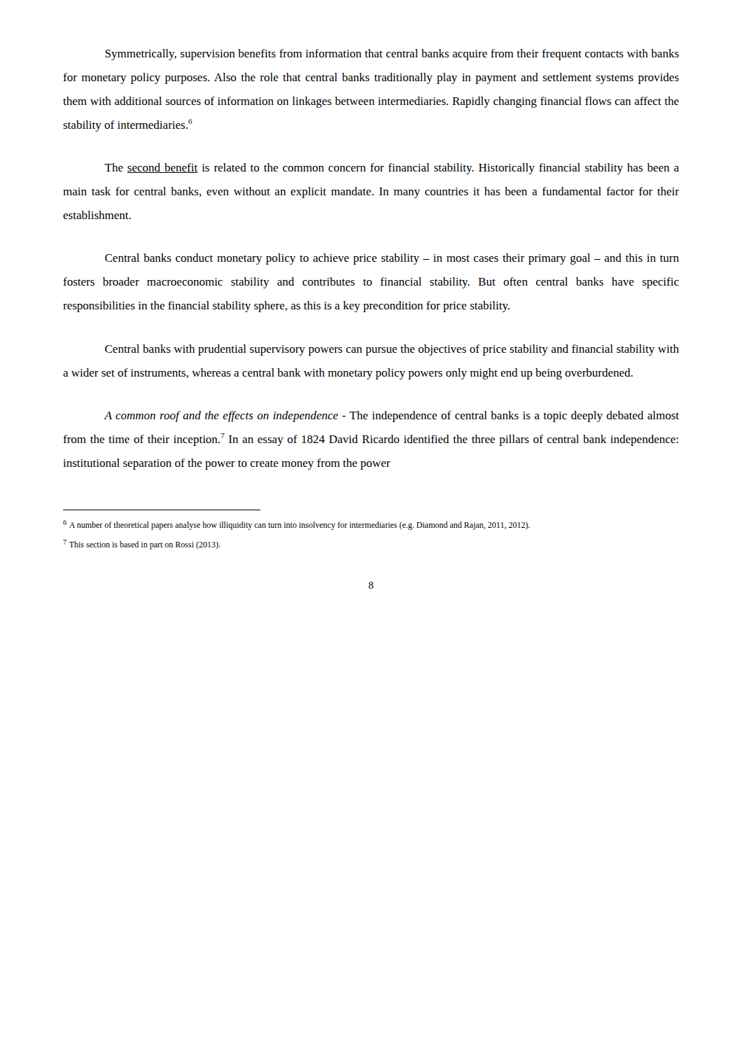Symmetrically, supervision benefits from information that central banks acquire from their frequent contacts with banks for monetary policy purposes. Also the role that central banks traditionally play in payment and settlement systems provides them with additional sources of information on linkages between intermediaries. Rapidly changing financial flows can affect the stability of intermediaries.6
The second benefit is related to the common concern for financial stability. Historically financial stability has been a main task for central banks, even without an explicit mandate. In many countries it has been a fundamental factor for their establishment.
Central banks conduct monetary policy to achieve price stability – in most cases their primary goal – and this in turn fosters broader macroeconomic stability and contributes to financial stability. But often central banks have specific responsibilities in the financial stability sphere, as this is a key precondition for price stability.
Central banks with prudential supervisory powers can pursue the objectives of price stability and financial stability with a wider set of instruments, whereas a central bank with monetary policy powers only might end up being overburdened.
A common roof and the effects on independence - The independence of central banks is a topic deeply debated almost from the time of their inception.7 In an essay of 1824 David Ricardo identified the three pillars of central bank independence: institutional separation of the power to create money from the power
6A number of theoretical papers analyse how illiquidity can turn into insolvency for intermediaries (e.g. Diamond and Rajan, 2011, 2012).
7This section is based in part on Rossi (2013).
8